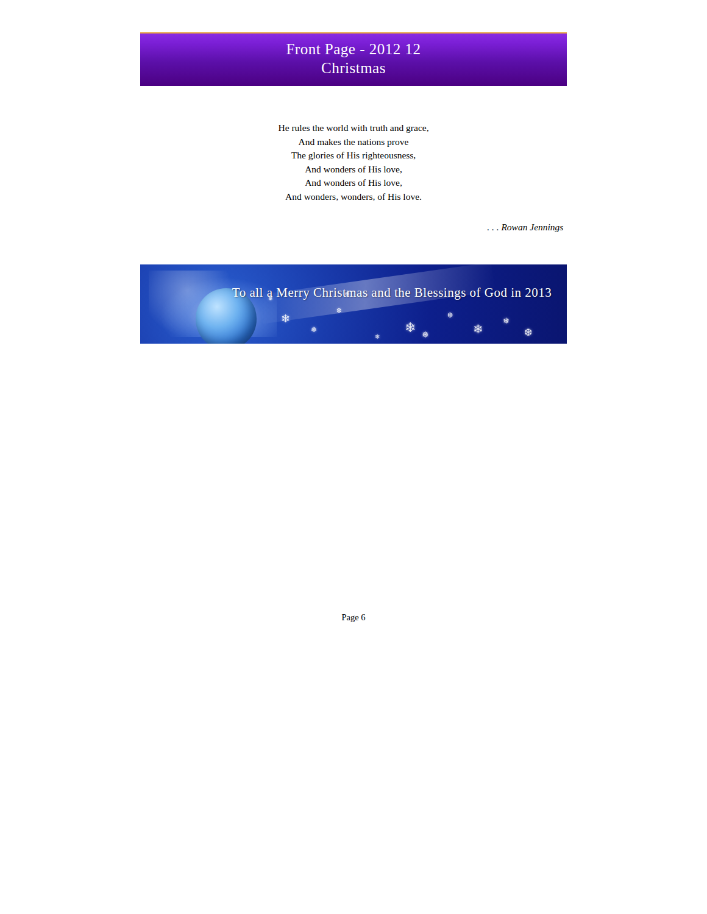Front Page - 2012 12 Christmas
He rules the world with truth and grace,
And makes the nations prove
The glories of His righteousness,
And wonders of His love,
And wonders of His love,
And wonders, wonders, of His love.
. . . Rowan Jennings
To all a Merry Christmas and the Blessings of God in 2013
❄ ❅ ❆ ❄ ❅ ❆ ❄ ❅ ❆ ❄ ❅ ❆
Page 6